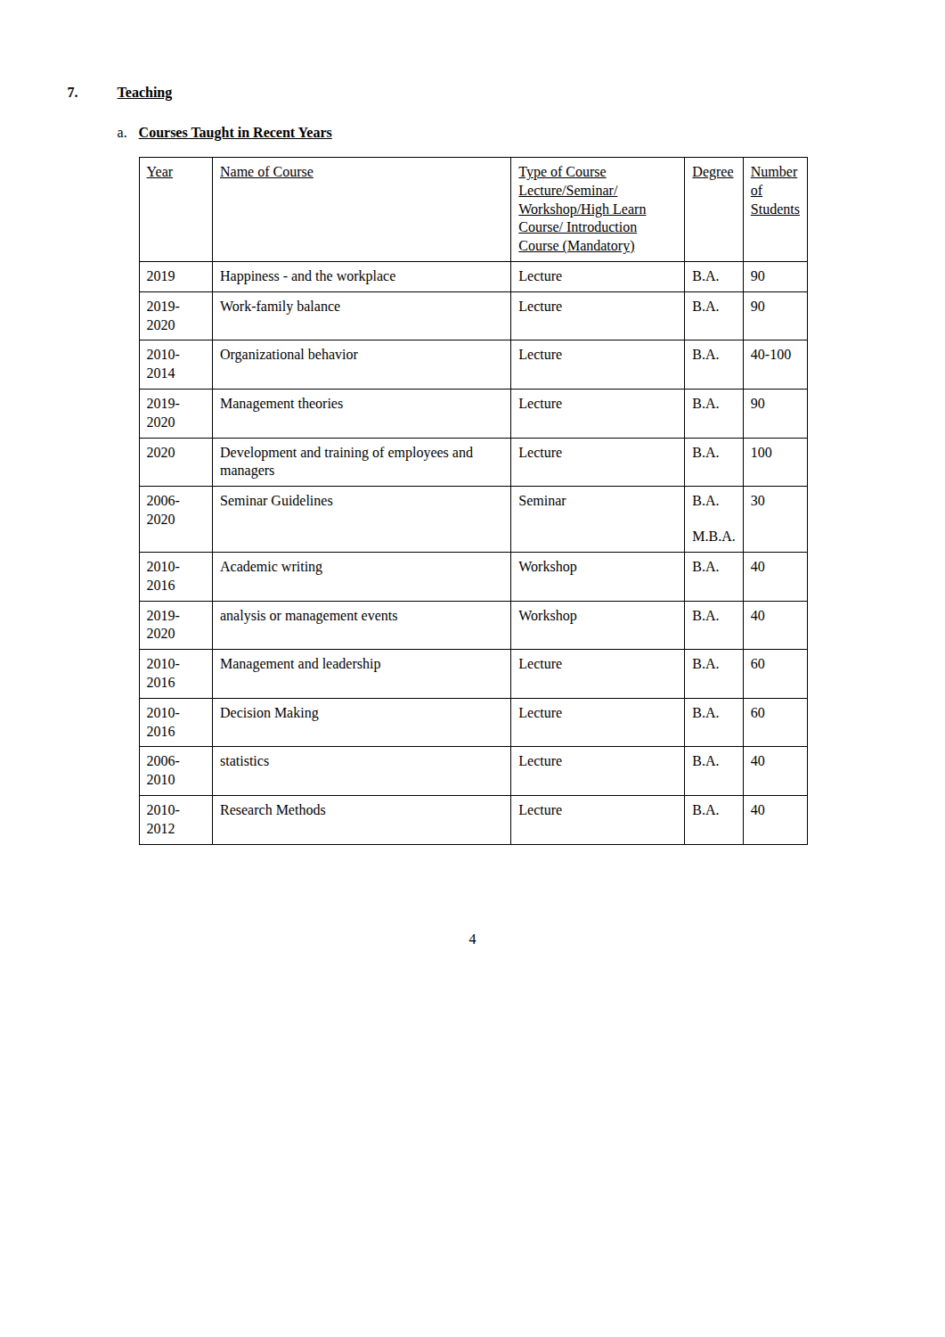7. Teaching
a. Courses Taught in Recent Years
| Year | Name of Course | Type of Course Lecture/Seminar/ Workshop/High Learn Course/ Introduction Course (Mandatory) | Degree | Number of Students |
| --- | --- | --- | --- | --- |
| 2019 | Happiness - and the workplace | Lecture | B.A. | 90 |
| 2019-2020 | Work-family balance | Lecture | B.A. | 90 |
| 2010-2014 | Organizational behavior | Lecture | B.A. | 40-100 |
| 2019-2020 | Management theories | Lecture | B.A. | 90 |
| 2020 | Development and training of employees and managers | Lecture | B.A. | 100 |
| 2006-2020 | Seminar Guidelines | Seminar | B.A. M.B.A. | 30 |
| 2010-2016 | Academic writing | Workshop | B.A. | 40 |
| 2019-2020 | analysis or management events | Workshop | B.A. | 40 |
| 2010-2016 | Management and leadership | Lecture | B.A. | 60 |
| 2010-2016 | Decision Making | Lecture | B.A. | 60 |
| 2006-2010 | statistics | Lecture | B.A. | 40 |
| 2010-2012 | Research Methods | Lecture | B.A. | 40 |
4